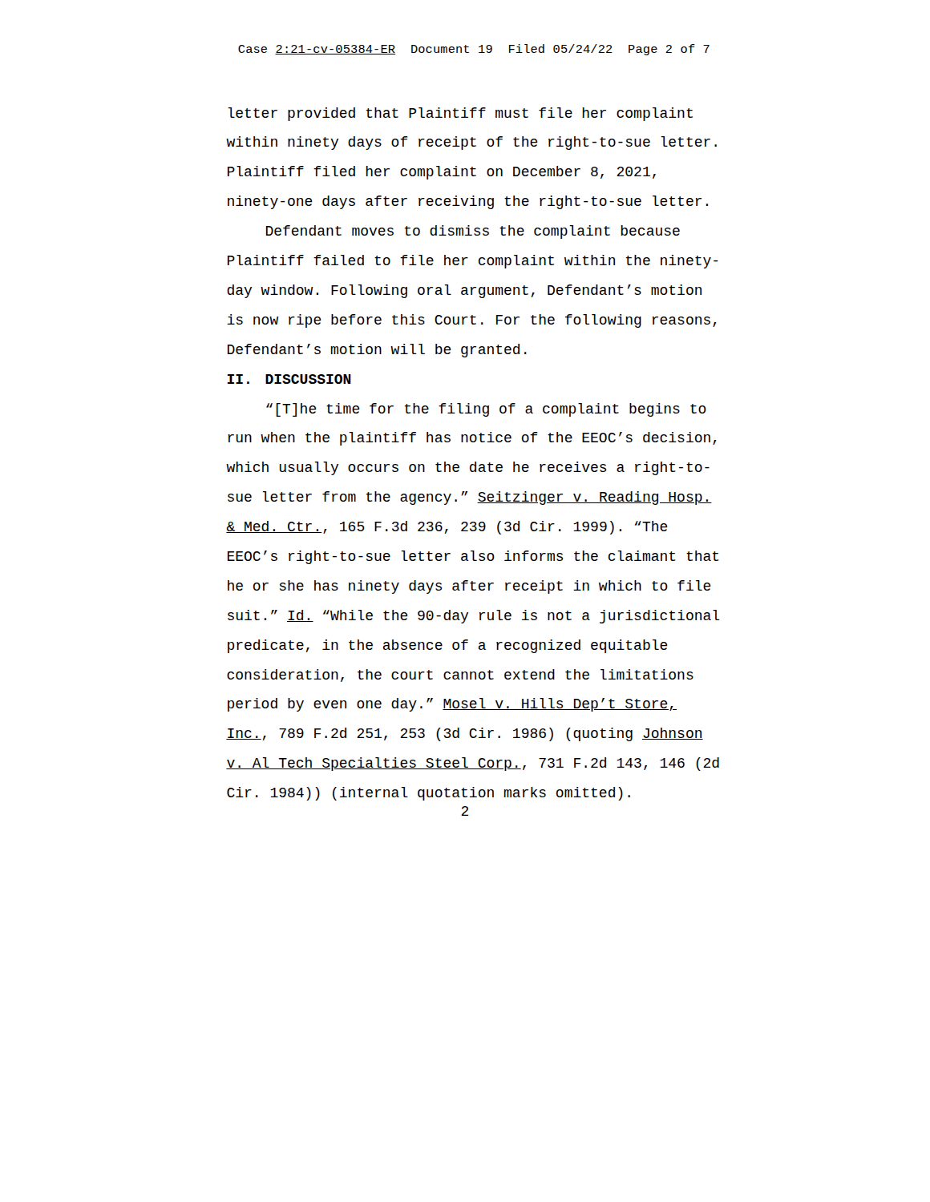Case 2:21-cv-05384-ER Document 19 Filed 05/24/22 Page 2 of 7
letter provided that Plaintiff must file her complaint within ninety days of receipt of the right-to-sue letter. Plaintiff filed her complaint on December 8, 2021, ninety-one days after receiving the right-to-sue letter.
Defendant moves to dismiss the complaint because Plaintiff failed to file her complaint within the ninety-day window. Following oral argument, Defendant’s motion is now ripe before this Court. For the following reasons, Defendant’s motion will be granted.
II. DISCUSSION
“[T]he time for the filing of a complaint begins to run when the plaintiff has notice of the EEOC’s decision, which usually occurs on the date he receives a right-to-sue letter from the agency.” Seitzinger v. Reading Hosp. & Med. Ctr., 165 F.3d 236, 239 (3d Cir. 1999). “The EEOC’s right-to-sue letter also informs the claimant that he or she has ninety days after receipt in which to file suit.” Id. “While the 90-day rule is not a jurisdictional predicate, in the absence of a recognized equitable consideration, the court cannot extend the limitations period by even one day.” Mosel v. Hills Dep’t Store, Inc., 789 F.2d 251, 253 (3d Cir. 1986) (quoting Johnson v. Al Tech Specialties Steel Corp., 731 F.2d 143, 146 (2d Cir. 1984)) (internal quotation marks omitted).
2